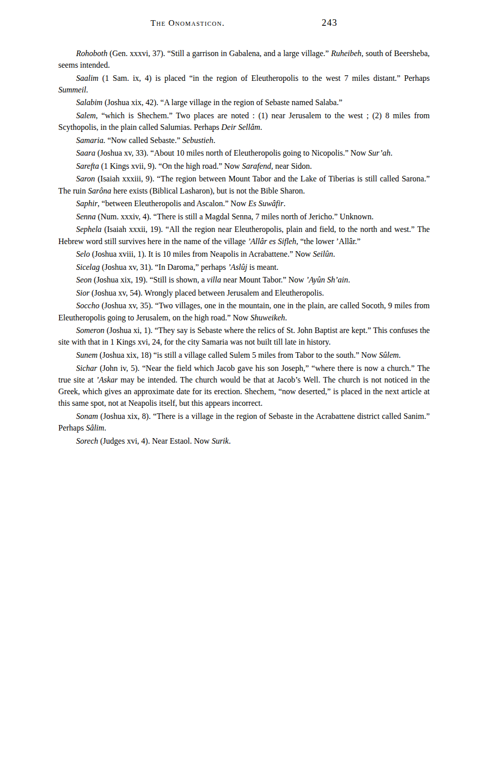The Onomasticon. 243
Rohoboth (Gen. xxxvi, 37). “Still a garrison in Gabalena, and a large village.” Ruheibeh, south of Beersheba, seems intended.
Saalim (1 Sam. ix, 4) is placed “in the region of Eleutheropolis to the west 7 miles distant.” Perhaps Summeil.
Salabim (Joshua xix, 42). “A large village in the region of Sebaste named Salaba.”
Salem, “which is Shechem.” Two places are noted : (1) near Jerusalem to the west ; (2) 8 miles from Scythopolis, in the plain called Salumias. Perhaps Deir Sellâm.
Samaria. “Now called Sebaste.” Sebustieh.
Saara (Joshua xv, 33). “About 10 miles north of Eleutheropolis going to Nicopolis.” Now Sur’ah.
Sarefta (1 Kings xvii, 9). “On the high road.” Now Sarafend, near Sidon.
Saron (Isaiah xxxiii, 9). “The region between Mount Tabor and the Lake of Tiberias is still called Sarona.” The ruin Sarôna here exists (Biblical Lasharon), but is not the Bible Sharon.
Saphir, “between Eleutheropolis and Ascalon.” Now Es Suwâfir.
Senna (Num. xxxiv, 4). “There is still a Magdal Senna, 7 miles north of Jericho.” Unknown.
Sephela (Isaiah xxxii, 19). “All the region near Eleutheropolis, plain and field, to the north and west.” The Hebrew word still survives here in the name of the village ’Allâr es Sifleh, “the lower ’Allâr.”
Selo (Joshua xviii, 1). It is 10 miles from Neapolis in Acrabattene.” Now Seilûn.
Sicelag (Joshua xv, 31). “In Daroma,” perhaps ’Aslûj is meant.
Seon (Joshua xix, 19). “Still is shown, a villa near Mount Tabor.” Now ’Ayûn Sh’ain.
Sior (Joshua xv, 54). Wrongly placed between Jerusalem and Eleutheropolis.
Soccho (Joshua xv, 35). “Two villages, one in the mountain, one in the plain, are called Socoth, 9 miles from Eleutheropolis going to Jerusalem, on the high road.” Now Shuweikeh.
Someron (Joshua xi, 1). “They say is Sebaste where the relics of St. John Baptist are kept.” This confuses the site with that in 1 Kings xvi, 24, for the city Samaria was not built till late in history.
Sunem (Joshua xix, 18) “is still a village called Sulem 5 miles from Tabor to the south.” Now Sûlem.
Sichar (John iv, 5). “Near the field which Jacob gave his son Joseph,” “where there is now a church.” The true site at ’Askar may be intended. The church would be that at Jacob’s Well. The church is not noticed in the Greek, which gives an approximate date for its erection. Shechem, “now deserted,” is placed in the next article at this same spot, not at Neapolis itself, but this appears incorrect.
Sonam (Joshua xix, 8). “There is a village in the region of Sebaste in the Acrabattene district called Sanim.” Perhaps Sâlim.
Sorech (Judges xvi, 4). Near Estaol. Now Surik.